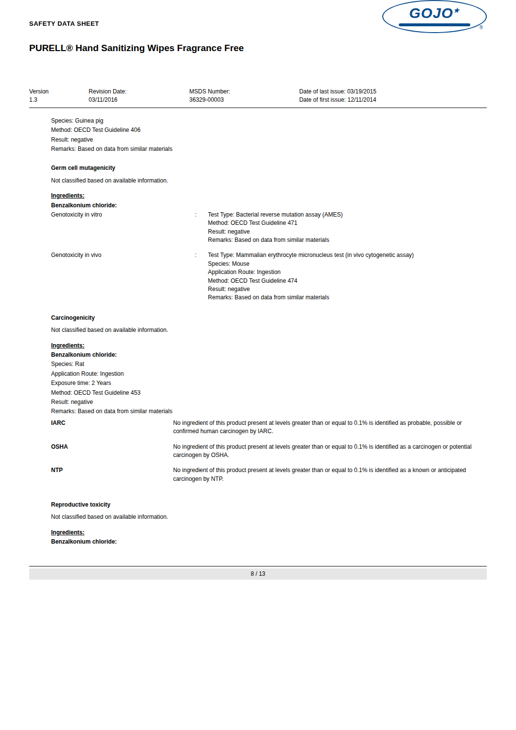SAFETY DATA SHEET
PURELL® Hand Sanitizing Wipes Fragrance Free
GOJO★
®
| Version 1.3 | Revision Date: 03/11/2016 | MSDS Number: 36329-00003 | Date of last issue: 03/19/2015 Date of first issue: 12/11/2014 |
Species: Guinea pig
Method: OECD Test Guideline 406
Result: negative
Remarks: Based on data from similar materials
Germ cell mutagenicity
Not classified based on available information.
Ingredients:
Benzalkonium chloride:
| Genotoxicity in vitro | : | Test Type: Bacterial reverse mutation assay (AMES) Method: OECD Test Guideline 471 Result: negative Remarks: Based on data from similar materials |
| Genotoxicity in vivo | : | Test Type: Mammalian erythrocyte micronucleus test (in vivo cytogenetic assay) Species: Mouse Application Route: Ingestion Method: OECD Test Guideline 474 Result: negative Remarks: Based on data from similar materials |
Carcinogenicity
Not classified based on available information.
Ingredients:
Benzalkonium chloride:
Species: Rat
Application Route: Ingestion
Exposure time: 2 Years
Method: OECD Test Guideline 453
Result: negative
Remarks: Based on data from similar materials
| IARC | No ingredient of this product present at levels greater than or equal to 0.1% is identified as probable, possible or confirmed human carcinogen by IARC. |
| OSHA | No ingredient of this product present at levels greater than or equal to 0.1% is identified as a carcinogen or potential carcinogen by OSHA. |
| NTP | No ingredient of this product present at levels greater than or equal to 0.1% is identified as a known or anticipated carcinogen by NTP. |
Reproductive toxicity
Not classified based on available information.
Ingredients:
Benzalkonium chloride:
8 / 13